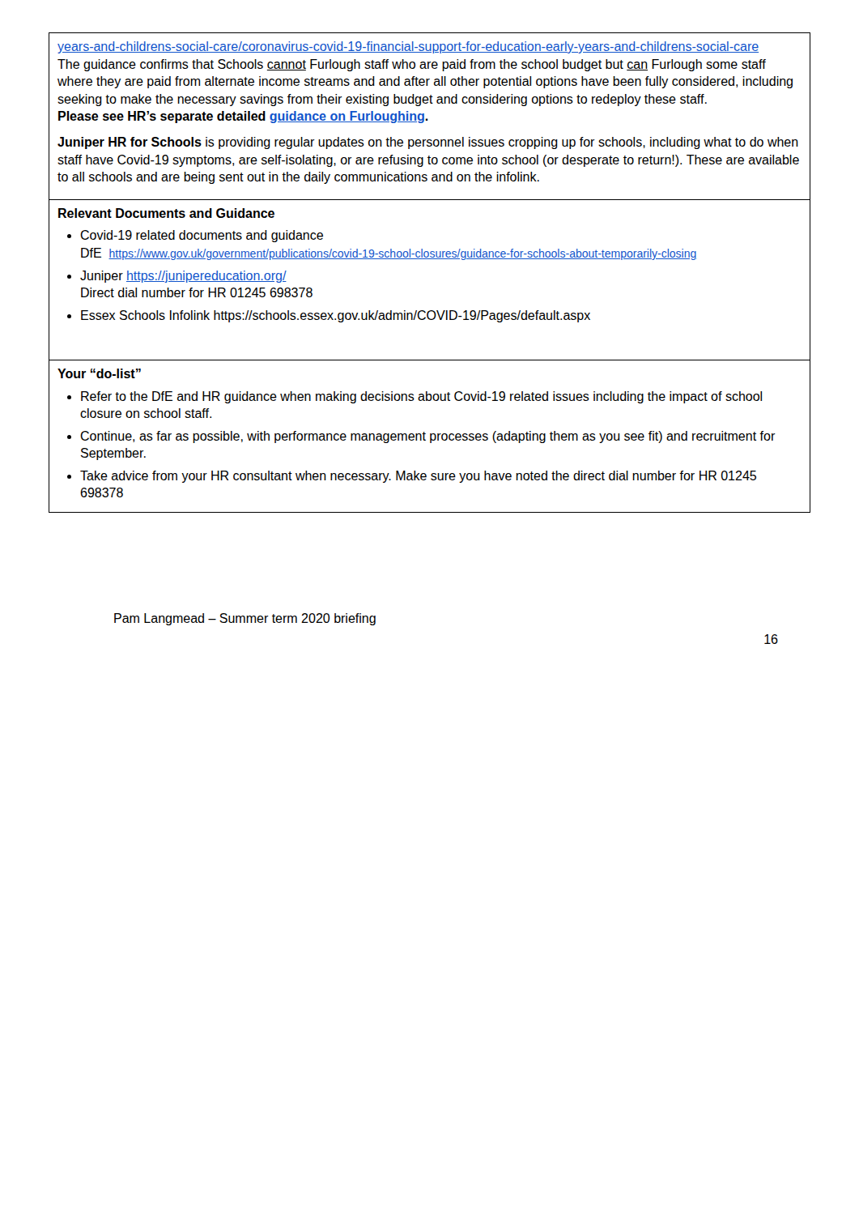years-and-childrens-social-care/coronavirus-covid-19-financial-support-for-education-early-years-and-childrens-social-care
The guidance confirms that Schools cannot Furlough staff who are paid from the school budget but can Furlough some staff where they are paid from alternate income streams and and after all other potential options have been fully considered, including seeking to make the necessary savings from their existing budget and considering options to redeploy these staff.
Please see HR’s separate detailed guidance on Furloughing.
Juniper HR for Schools is providing regular updates on the personnel issues cropping up for schools, including what to do when staff have Covid-19 symptoms, are self-isolating, or are refusing to come into school (or desperate to return!). These are available to all schools and are being sent out in the daily communications and on the infolink.
Relevant Documents and Guidance
Covid-19 related documents and guidance
DfE https://www.gov.uk/government/publications/covid-19-school-closures/guidance-for-schools-about-temporarily-closing
Juniper https://junipereducation.org/
Direct dial number for HR 01245 698378
Essex Schools Infolink https://schools.essex.gov.uk/admin/COVID-19/Pages/default.aspx
Your “do-list”
Refer to the DfE and HR guidance when making decisions about Covid-19 related issues including the impact of school closure on school staff.
Continue, as far as possible, with performance management processes (adapting them as you see fit) and recruitment for September.
Take advice from your HR consultant when necessary. Make sure you have noted the direct dial number for HR 01245 698378
Pam Langmead – Summer term 2020 briefing
16